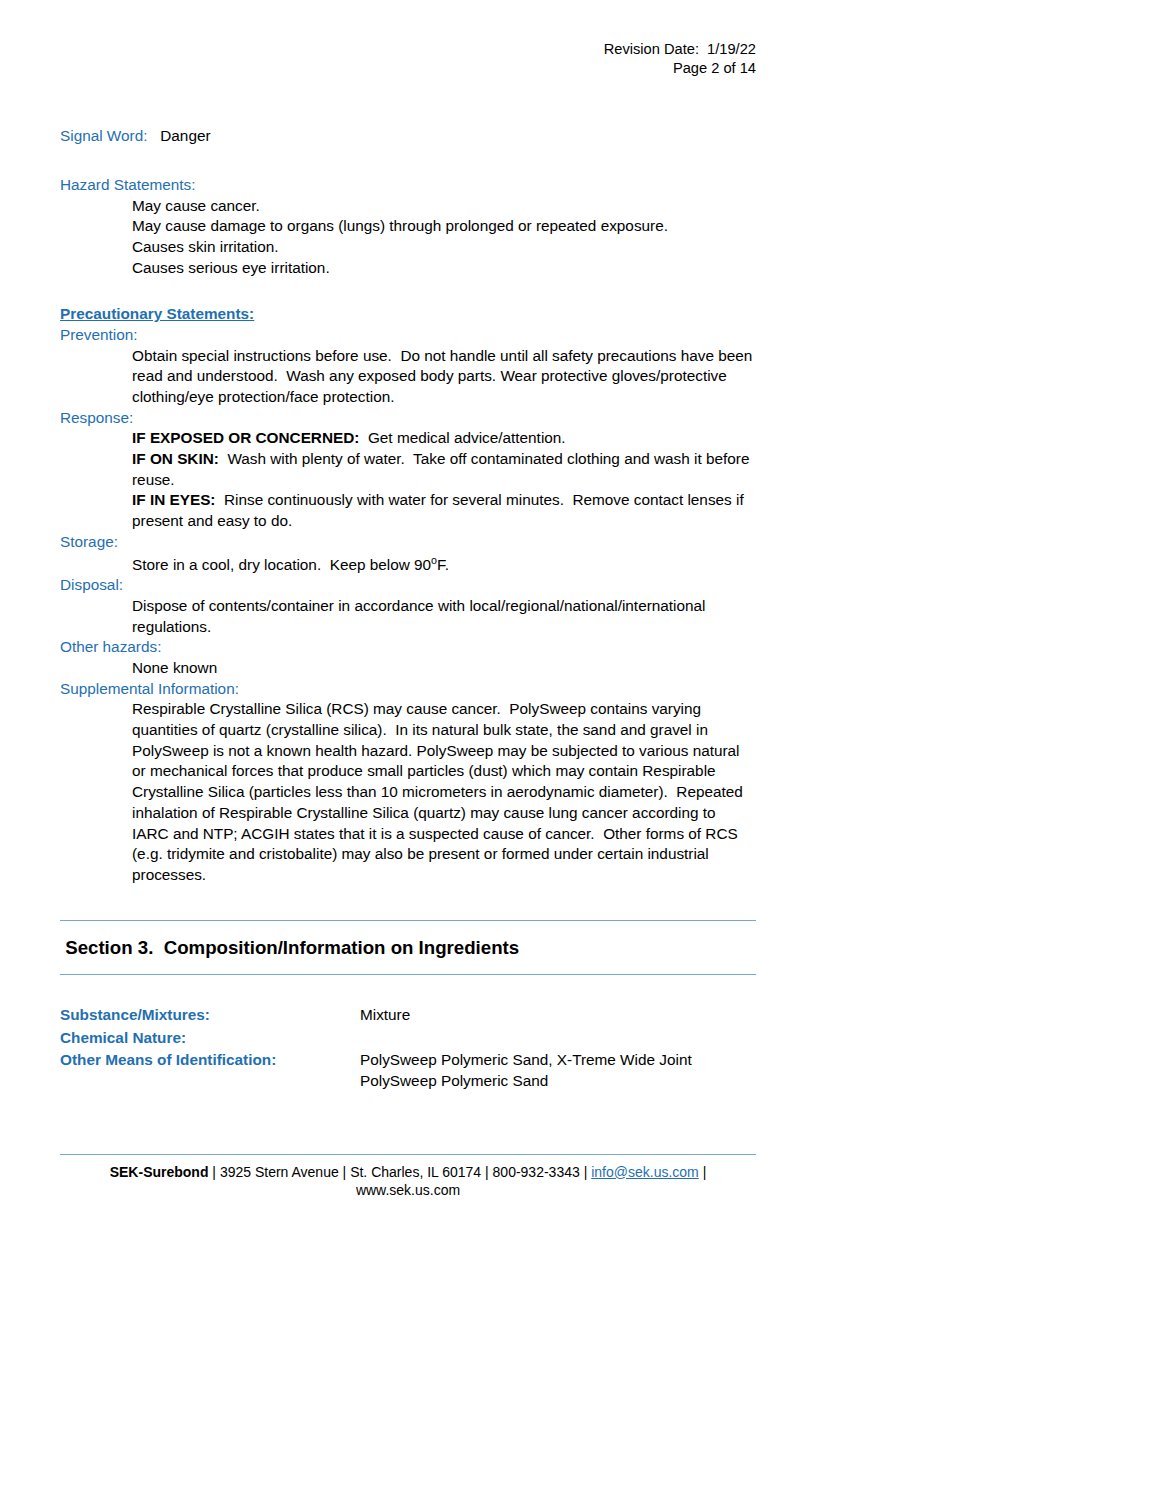Revision Date: 1/19/22
Page 2 of 14
Signal Word: Danger
Hazard Statements:
May cause cancer.
May cause damage to organs (lungs) through prolonged or repeated exposure.
Causes skin irritation.
Causes serious eye irritation.
Precautionary Statements:
Prevention:
Obtain special instructions before use. Do not handle until all safety precautions have been read and understood. Wash any exposed body parts. Wear protective gloves/protective clothing/eye protection/face protection.
Response:
IF EXPOSED OR CONCERNED: Get medical advice/attention.
IF ON SKIN: Wash with plenty of water. Take off contaminated clothing and wash it before reuse.
IF IN EYES: Rinse continuously with water for several minutes. Remove contact lenses if present and easy to do.
Storage:
Store in a cool, dry location. Keep below 90oF.
Disposal:
Dispose of contents/container in accordance with local/regional/national/international regulations.
Other hazards:
None known
Supplemental Information:
Respirable Crystalline Silica (RCS) may cause cancer. PolySweep contains varying quantities of quartz (crystalline silica). In its natural bulk state, the sand and gravel in PolySweep is not a known health hazard. PolySweep may be subjected to various natural or mechanical forces that produce small particles (dust) which may contain Respirable Crystalline Silica (particles less than 10 micrometers in aerodynamic diameter). Repeated inhalation of Respirable Crystalline Silica (quartz) may cause lung cancer according to IARC and NTP; ACGIH states that it is a suspected cause of cancer. Other forms of RCS (e.g. tridymite and cristobalite) may also be present or formed under certain industrial processes.
Section 3. Composition/Information on Ingredients
| Substance/Mixtures: | Mixture |
| Chemical Nature: | |
| Other Means of Identification: | PolySweep Polymeric Sand, X-Treme Wide Joint PolySweep Polymeric Sand |
SEK-Surebond | 3925 Stern Avenue | St. Charles, IL 60174 | 800-932-3343 | info@sek.us.com | www.sek.us.com